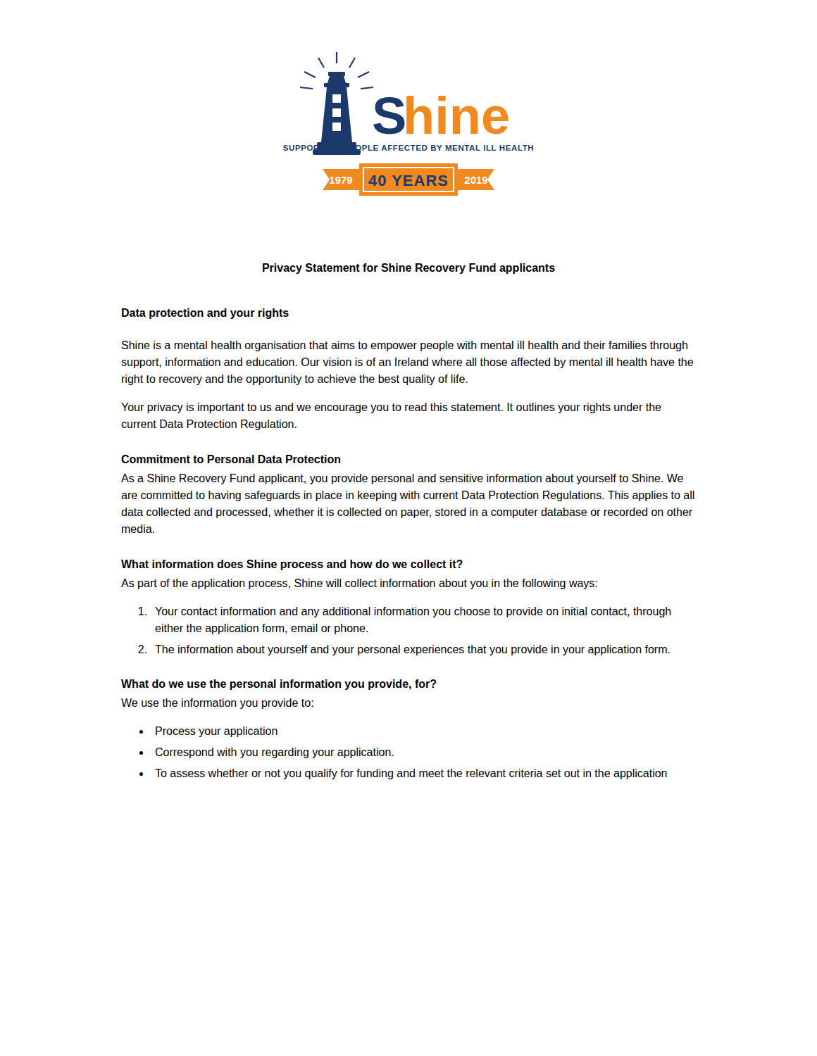S hine SUPPORTING PEOPLE AFFECTED BY MENTAL ILL HEALTH 1979 2019 40 YEARS
Privacy Statement for Shine Recovery Fund applicants
Data protection and your rights
Shine is a mental health organisation that aims to empower people with mental ill health and their families through support, information and education. Our vision is of an Ireland where all those affected by mental ill health have the right to recovery and the opportunity to achieve the best quality of life.
Your privacy is important to us and we encourage you to read this statement. It outlines your rights under the current Data Protection Regulation.
Commitment to Personal Data Protection
As a Shine Recovery Fund applicant, you provide personal and sensitive information about yourself to Shine. We are committed to having safeguards in place in keeping with current Data Protection Regulations. This applies to all data collected and processed, whether it is collected on paper, stored in a computer database or recorded on other media.
What information does Shine process and how do we collect it?
As part of the application process, Shine will collect information about you in the following ways:
Your contact information and any additional information you choose to provide on initial contact, through either the application form, email or phone.
The information about yourself and your personal experiences that you provide in your application form.
What do we use the personal information you provide, for?
We use the information you provide to:
Process your application
Correspond with you regarding your application.
To assess whether or not you qualify for funding and meet the relevant criteria set out in the application